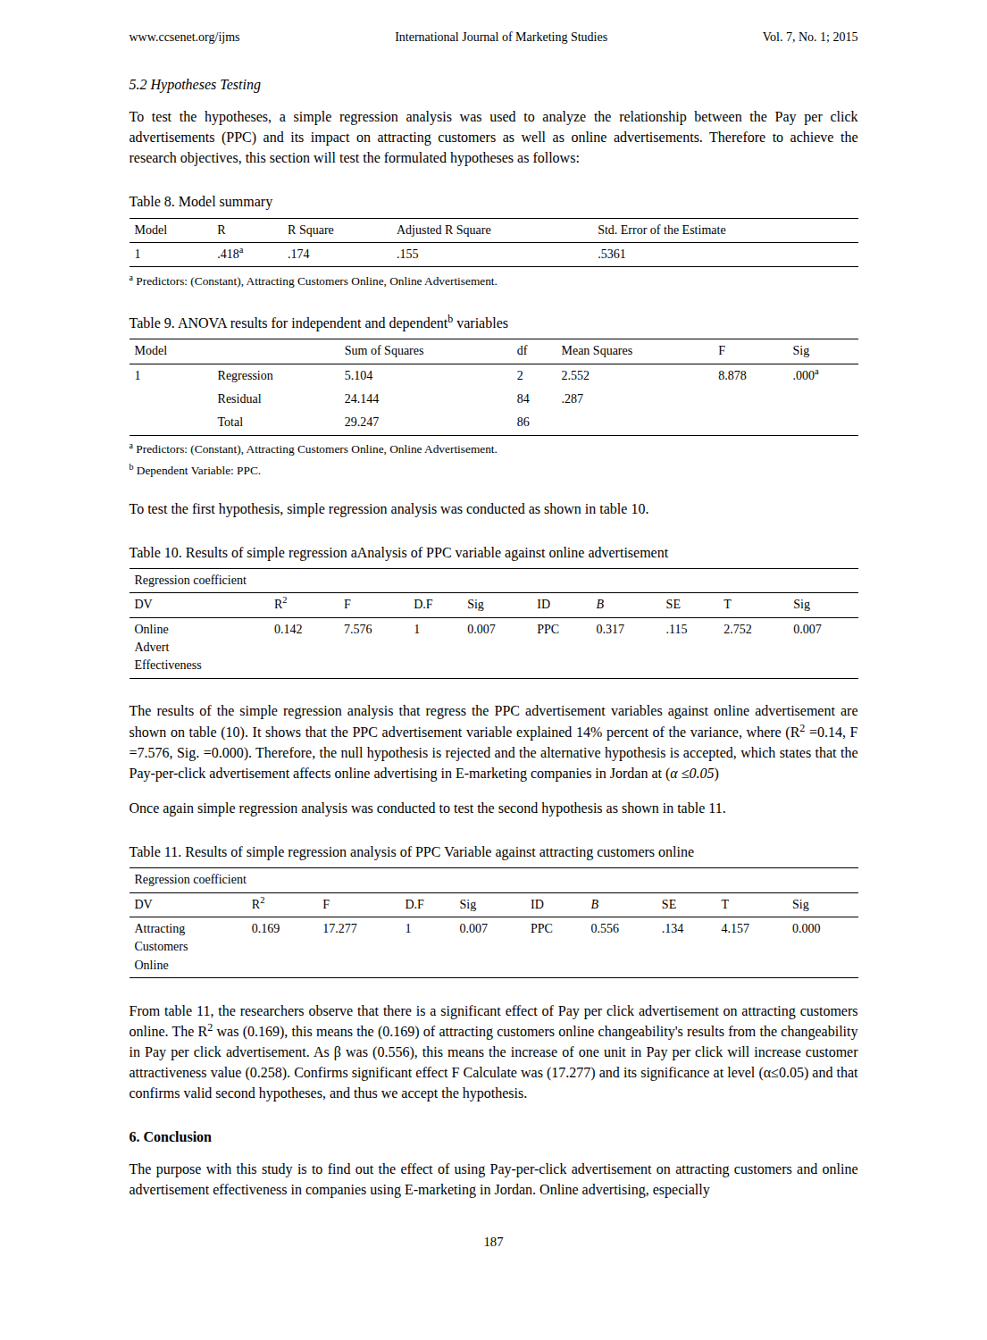www.ccsenet.org/ijms International Journal of Marketing Studies Vol. 7, No. 1; 2015
5.2 Hypotheses Testing
To test the hypotheses, a simple regression analysis was used to analyze the relationship between the Pay per click advertisements (PPC) and its impact on attracting customers as well as online advertisements. Therefore to achieve the research objectives, this section will test the formulated hypotheses as follows:
Table 8. Model summary
| Model | R | R Square | Adjusted R Square | Std. Error of the Estimate |
| --- | --- | --- | --- | --- |
| 1 | .418 a | .174 | .155 | .5361 |
a Predictors: (Constant), Attracting Customers Online, Online Advertisement.
Table 9. ANOVA results for independent and dependentb variables
| Model | | Sum of Squares | df | Mean Squares | F | Sig |
| --- | --- | --- | --- | --- | --- | --- |
| 1 | Regression | 5.104 | 2 | 2.552 | 8.878 | .000 a |
| | Residual | 24.144 | 84 | .287 | | |
| | Total | 29.247 | 86 | | | |
a Predictors: (Constant), Attracting Customers Online, Online Advertisement.
b Dependent Variable: PPC.
To test the first hypothesis, simple regression analysis was conducted as shown in table 10.
Table 10. Results of simple regression aAnalysis of PPC variable against online advertisement
| Regression coefficient |
| --- |
| DV | R 2 | F | D.F | Sig | ID | B | SE | T | Sig |
| Online Advert Effectiveness | 0.142 | 7.576 | 1 | 0.007 | PPC | 0.317 | .115 | 2.752 | 0.007 |
The results of the simple regression analysis that regress the PPC advertisement variables against online advertisement are shown on table (10). It shows that the PPC advertisement variable explained 14% percent of the variance, where (R2 =0.14, F =7.576, Sig. =0.000). Therefore, the null hypothesis is rejected and the alternative hypothesis is accepted, which states that the Pay-per-click advertisement affects online advertising in E-marketing companies in Jordan at (α ≤0.05)
Once again simple regression analysis was conducted to test the second hypothesis as shown in table 11.
Table 11. Results of simple regression analysis of PPC Variable against attracting customers online
| Regression coefficient |
| --- |
| DV | R 2 | F | D.F | Sig | ID | B | SE | T | Sig |
| Attracting Customers Online | 0.169 | 17.277 | 1 | 0.007 | PPC | 0.556 | .134 | 4.157 | 0.000 |
From table 11, the researchers observe that there is a significant effect of Pay per click advertisement on attracting customers online. The R2 was (0.169), this means the (0.169) of attracting customers online changeability's results from the changeability in Pay per click advertisement. As β was (0.556), this means the increase of one unit in Pay per click will increase customer attractiveness value (0.258). Confirms significant effect F Calculate was (17.277) and its significance at level (α≤0.05) and that confirms valid second hypotheses, and thus we accept the hypothesis.
6. Conclusion
The purpose with this study is to find out the effect of using Pay-per-click advertisement on attracting customers and online advertisement effectiveness in companies using E-marketing in Jordan. Online advertising, especially
187